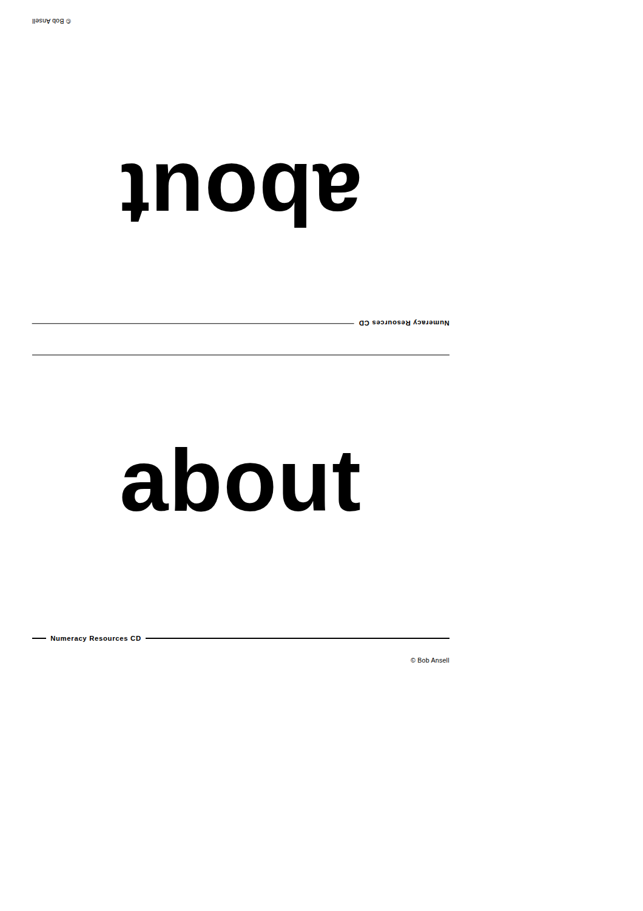Numeracy Resources CD
about
© Bob Ansell
about
Numeracy Resources CD
© Bob Ansell